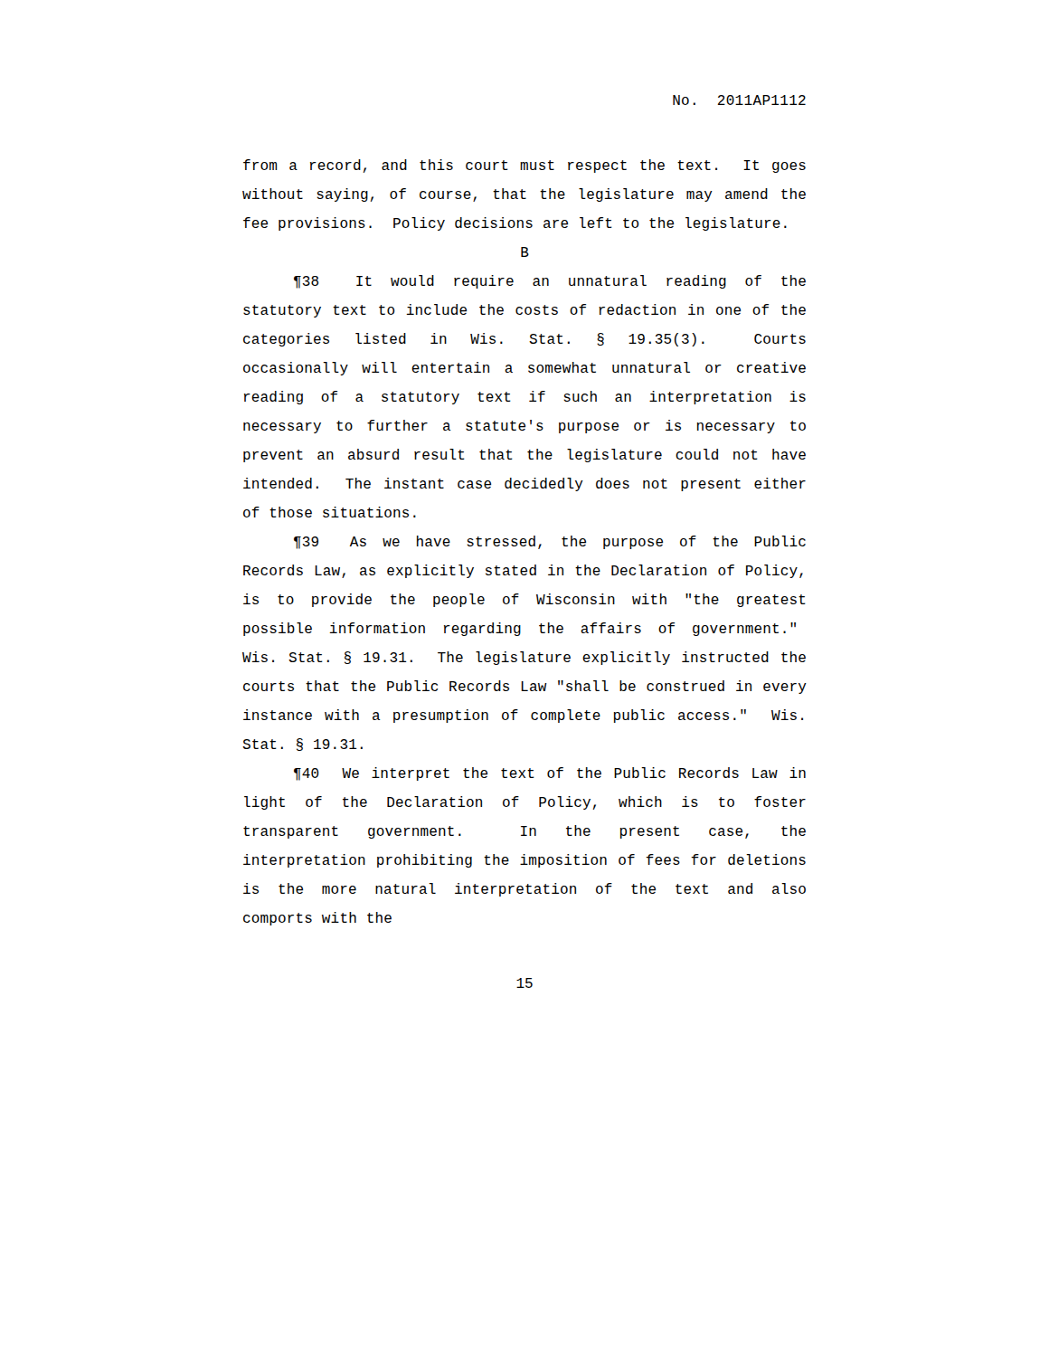No. 2011AP1112
from a record, and this court must respect the text. It goes without saying, of course, that the legislature may amend the fee provisions. Policy decisions are left to the legislature.
B
¶38 It would require an unnatural reading of the statutory text to include the costs of redaction in one of the categories listed in Wis. Stat. § 19.35(3). Courts occasionally will entertain a somewhat unnatural or creative reading of a statutory text if such an interpretation is necessary to further a statute's purpose or is necessary to prevent an absurd result that the legislature could not have intended. The instant case decidedly does not present either of those situations.
¶39 As we have stressed, the purpose of the Public Records Law, as explicitly stated in the Declaration of Policy, is to provide the people of Wisconsin with "the greatest possible information regarding the affairs of government." Wis. Stat. § 19.31. The legislature explicitly instructed the courts that the Public Records Law "shall be construed in every instance with a presumption of complete public access." Wis. Stat. § 19.31.
¶40 We interpret the text of the Public Records Law in light of the Declaration of Policy, which is to foster transparent government. In the present case, the interpretation prohibiting the imposition of fees for deletions is the more natural interpretation of the text and also comports with the
15